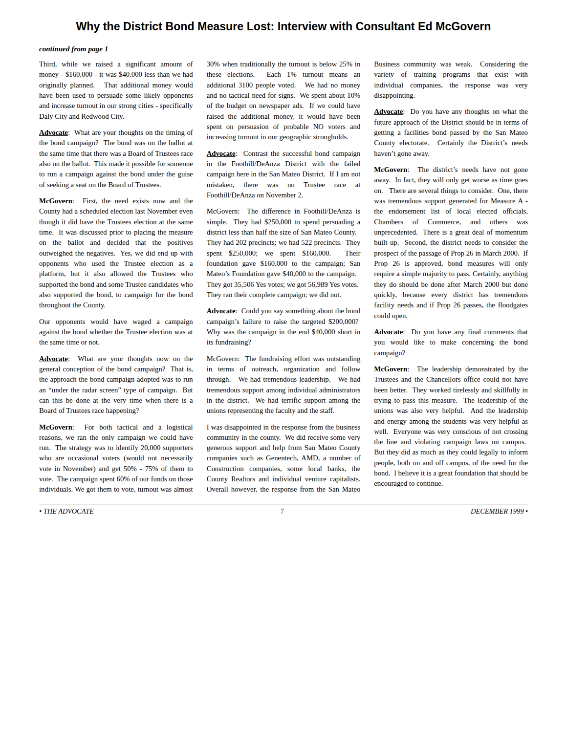Why the District Bond Measure Lost: Interview with Consultant Ed McGovern
continued from page 1
Third, while we raised a significant amount of money - $160,000 - it was $40,000 less than we had originally planned. That additional money would have been used to persuade some likely opponents and increase turnout in our strong cities - specifically Daly City and Redwood City.
Advocate: What are your thoughts on the timing of the bond campaign? The bond was on the ballot at the same time that there was a Board of Trustees race also on the ballot. This made it possible for someone to run a campaign against the bond under the guise of seeking a seat on the Board of Trustees.
McGovern: First, the need exists now and the County had a scheduled election last November even though it did have the Trustees election at the same time. It was discussed prior to placing the measure on the ballot and decided that the positives outweighed the negatives. Yes, we did end up with opponents who used the Trustee election as a platform, but it also allowed the Trustees who supported the bond and some Trustee candidates who also supported the bond, to campaign for the bond throughout the County.
Our opponents would have waged a campaign against the bond whether the Trustee election was at the same time or not.
Advocate: What are your thoughts now on the general conception of the bond campaign? That is, the approach the bond campaign adopted was to run an “under the radar screen” type of campaign. But can this be done at the very time when there is a Board of Trustees race happening?
McGovern: For both tactical and a logistical reasons, we ran the only campaign we could have run. The strategy was to identify 20,000 supporters who are occasional voters (would not necessarily vote in November) and get 50% - 75% of them to vote. The campaign spent 60% of our funds on those individuals. We got them to vote, turnout was almost 30% when traditionally the turnout is below 25% in these elections. Each 1% turnout means an additional 3100 people voted. We had no money and no tactical need for signs. We spent about 10% of the budget on newspaper ads. If we could have raised the additional money, it would have been spent on persuasion of probable NO voters and increasing turnout in our geographic strongholds.
Advocate: Contrast the successful bond campaign in the Foothill/DeAnza District with the failed campaign here in the San Mateo District. If I am not mistaken, there was no Trustee race at Foothill/DeAnza on November 2.
McGovern: The difference in Foothill/DeAnza is simple. They had $250,000 to spend persuading a district less than half the size of San Mateo County. They had 202 precincts; we had 522 precincts. They spent $250,000; we spent $160,000. Their foundation gave $160,000 to the campaign; San Mateo’s Foundation gave $40,000 to the campaign. They got 35,506 Yes votes; we got 56,989 Yes votes. They ran their complete campaign; we did not.
Advocate: Could you say something about the bond campaign’s failure to raise the targeted $200,000? Why was the campaign in the end $40,000 short in its fundraising?
McGovern: The fundraising effort was outstanding in terms of outreach, organization and follow through. We had tremendous leadership. We had tremendous support among individual administrators in the district. We had terrific support among the unions representing the faculty and the staff.
I was disappointed in the response from the business community in the county. We did receive some very generous support and help from San Mateo County companies such as Genentech, AMD, a number of Construction companies, some local banks, the County Realtors and individual venture capitalists. Overall however, the response from the San Mateo Business community was weak. Considering the variety of training programs that exist with individual companies, the response was very disappointing.
Advocate: Do you have any thoughts on what the future approach of the District should be in terms of getting a facilities bond passed by the San Mateo County electorate. Certainly the District’s needs haven’t gone away.
McGovern: The district’s needs have not gone away. In fact, they will only get worse as time goes on. There are several things to consider. One, there was tremendous support generated for Measure A - the endorsement list of local elected officials, Chambers of Commerce, and others was unprecedented. There is a great deal of momentum built up. Second, the district needs to consider the prospect of the passage of Prop 26 in March 2000. If Prop 26 is approved, bond measures will only require a simple majority to pass. Certainly, anything they do should be done after March 2000 but done quickly, because every district has tremendous facility needs and if Prop 26 passes, the floodgates could open.
Advocate: Do you have any final comments that you would like to make concerning the bond campaign?
McGovern: The leadership demonstrated by the Trustees and the Chancellors office could not have been better. They worked tirelessly and skillfully in trying to pass this measure. The leadership of the unions was also very helpful. And the leadership and energy among the students was very helpful as well. Everyone was very conscious of not crossing the line and violating campaign laws on campus. But they did as much as they could legally to inform people, both on and off campus, of the need for the bond. I believe it is a great foundation that should be encouraged to continue.
• THE ADVOCATE
7
DECEMBER 1999 •